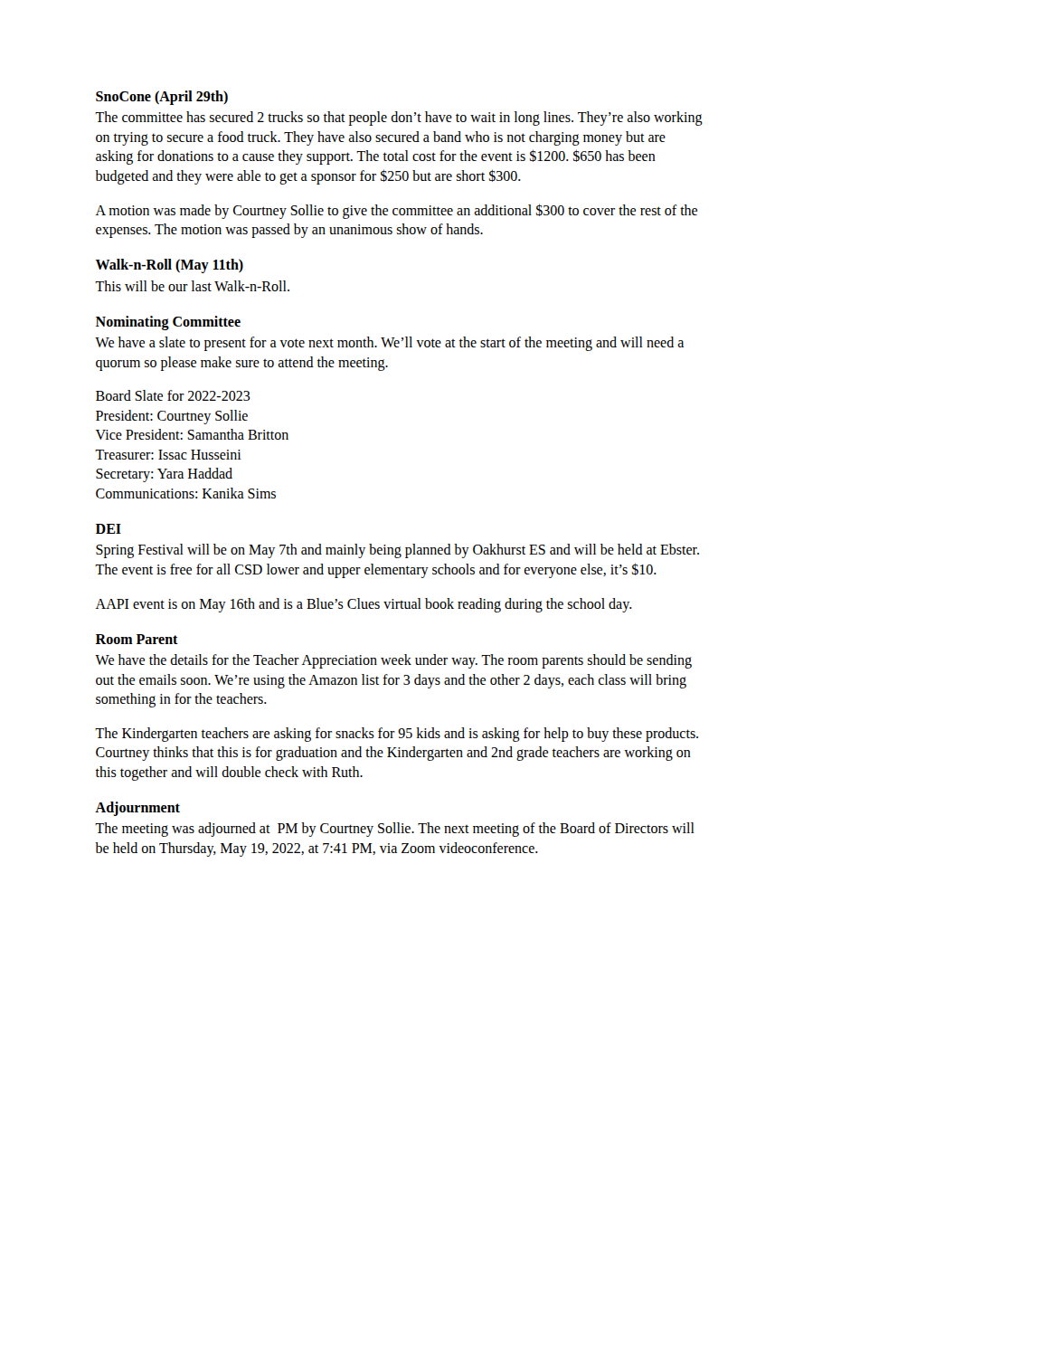SnoCone (April 29th)
The committee has secured 2 trucks so that people don’t have to wait in long lines. They’re also working on trying to secure a food truck. They have also secured a band who is not charging money but are asking for donations to a cause they support. The total cost for the event is $1200. $650 has been budgeted and they were able to get a sponsor for $250 but are short $300.
A motion was made by Courtney Sollie to give the committee an additional $300 to cover the rest of the expenses. The motion was passed by an unanimous show of hands.
Walk-n-Roll (May 11th)
This will be our last Walk-n-Roll.
Nominating Committee
We have a slate to present for a vote next month. We’ll vote at the start of the meeting and will need a quorum so please make sure to attend the meeting.
Board Slate for 2022-2023
President: Courtney Sollie
Vice President: Samantha Britton
Treasurer: Issac Husseini
Secretary: Yara Haddad
Communications: Kanika Sims
DEI
Spring Festival will be on May 7th and mainly being planned by Oakhurst ES and will be held at Ebster. The event is free for all CSD lower and upper elementary schools and for everyone else, it’s $10.
AAPI event is on May 16th and is a Blue’s Clues virtual book reading during the school day.
Room Parent
We have the details for the Teacher Appreciation week under way. The room parents should be sending out the emails soon. We’re using the Amazon list for 3 days and the other 2 days, each class will bring something in for the teachers.
The Kindergarten teachers are asking for snacks for 95 kids and is asking for help to buy these products. Courtney thinks that this is for graduation and the Kindergarten and 2nd grade teachers are working on this together and will double check with Ruth.
Adjournment
The meeting was adjourned at PM by Courtney Sollie. The next meeting of the Board of Directors will be held on Thursday, May 19, 2022, at 7:41 PM, via Zoom videoconference.